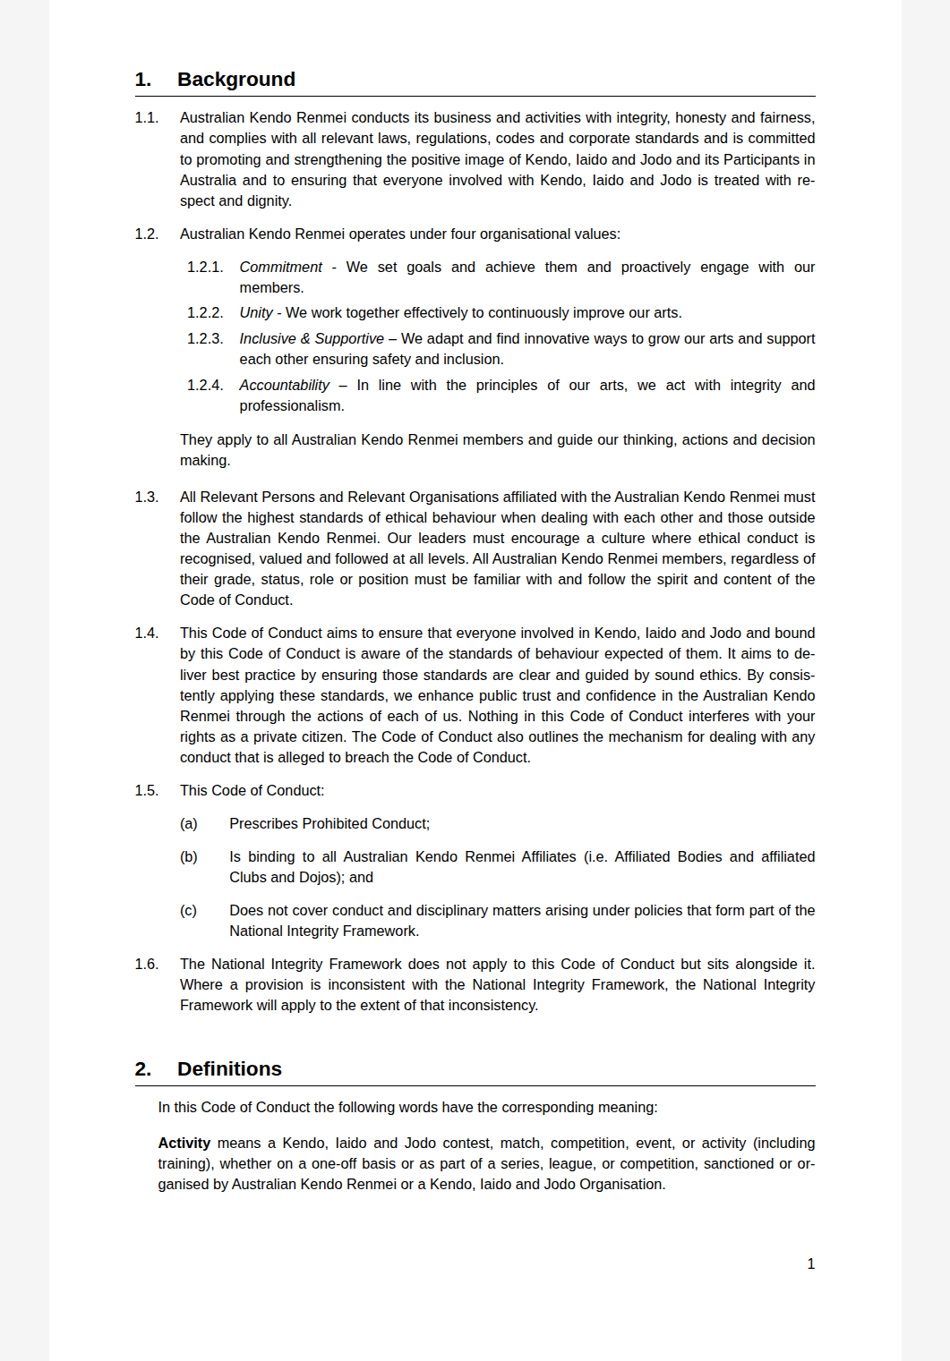1. Background
1.1.
Australian Kendo Renmei conducts its business and activities with integrity, honesty and fairness, and complies with all relevant laws, regulations, codes and corporate standards and is committed to promoting and strengthening the positive image of Kendo, Iaido and Jodo and its Participants in Australia and to ensuring that everyone involved with Kendo, Iaido and Jodo is treated with respect and dignity.
1.2.
Australian Kendo Renmei operates under four organisational values:
1.2.1.
Commitment - We set goals and achieve them and proactively engage with our members.
1.2.2.
Unity - We work together effectively to continuously improve our arts.
1.2.3.
Inclusive & Supportive – We adapt and find innovative ways to grow our arts and support each other ensuring safety and inclusion.
1.2.4.
Accountability – In line with the principles of our arts, we act with integrity and professionalism.
They apply to all Australian Kendo Renmei members and guide our thinking, actions and decision making.
1.3.
All Relevant Persons and Relevant Organisations affiliated with the Australian Kendo Renmei must follow the highest standards of ethical behaviour when dealing with each other and those outside the Australian Kendo Renmei. Our leaders must encourage a culture where ethical conduct is recognised, valued and followed at all levels. All Australian Kendo Renmei members, regardless of their grade, status, role or position must be familiar with and follow the spirit and content of the Code of Conduct.
1.4.
This Code of Conduct aims to ensure that everyone involved in Kendo, Iaido and Jodo and bound by this Code of Conduct is aware of the standards of behaviour expected of them. It aims to deliver best practice by ensuring those standards are clear and guided by sound ethics. By consistently applying these standards, we enhance public trust and confidence in the Australian Kendo Renmei through the actions of each of us. Nothing in this Code of Conduct interferes with your rights as a private citizen. The Code of Conduct also outlines the mechanism for dealing with any conduct that is alleged to breach the Code of Conduct.
1.5.
This Code of Conduct:
(a)
Prescribes Prohibited Conduct;
(b)
Is binding to all Australian Kendo Renmei Affiliates (i.e. Affiliated Bodies and affiliated Clubs and Dojos); and
(c)
Does not cover conduct and disciplinary matters arising under policies that form part of the National Integrity Framework.
1.6.
The National Integrity Framework does not apply to this Code of Conduct but sits alongside it. Where a provision is inconsistent with the National Integrity Framework, the National Integrity Framework will apply to the extent of that inconsistency.
2. Definitions
In this Code of Conduct the following words have the corresponding meaning:
Activity means a Kendo, Iaido and Jodo contest, match, competition, event, or activity (including training), whether on a one-off basis or as part of a series, league, or competition, sanctioned or organised by Australian Kendo Renmei or a Kendo, Iaido and Jodo Organisation.
1